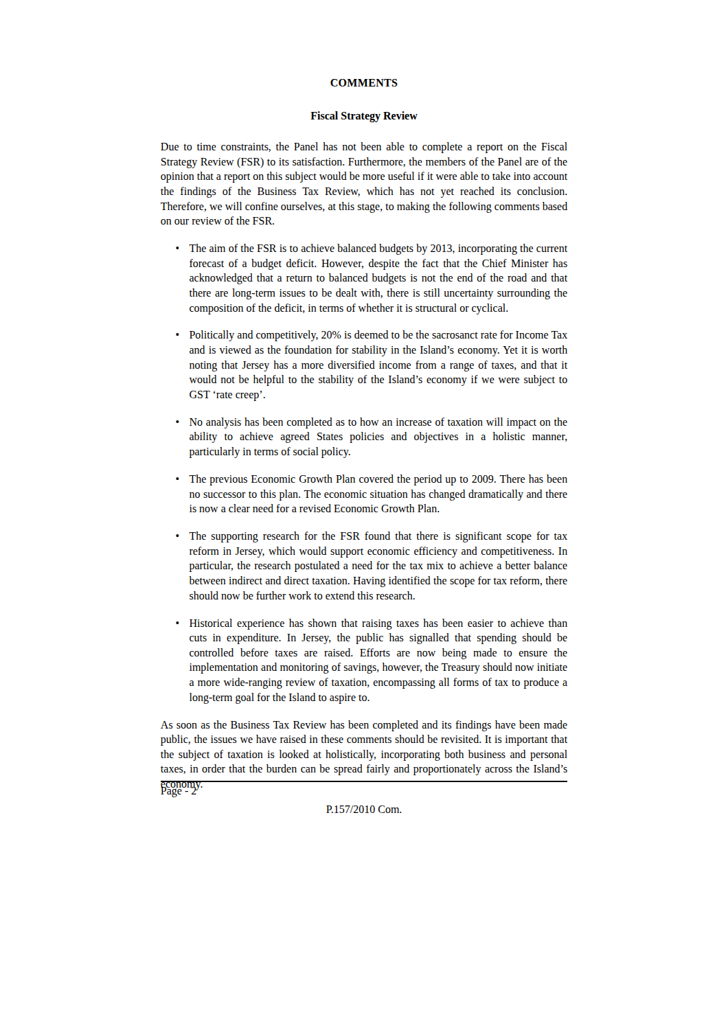COMMENTS
Fiscal Strategy Review
Due to time constraints, the Panel has not been able to complete a report on the Fiscal Strategy Review (FSR) to its satisfaction. Furthermore, the members of the Panel are of the opinion that a report on this subject would be more useful if it were able to take into account the findings of the Business Tax Review, which has not yet reached its conclusion. Therefore, we will confine ourselves, at this stage, to making the following comments based on our review of the FSR.
The aim of the FSR is to achieve balanced budgets by 2013, incorporating the current forecast of a budget deficit. However, despite the fact that the Chief Minister has acknowledged that a return to balanced budgets is not the end of the road and that there are long-term issues to be dealt with, there is still uncertainty surrounding the composition of the deficit, in terms of whether it is structural or cyclical.
Politically and competitively, 20% is deemed to be the sacrosanct rate for Income Tax and is viewed as the foundation for stability in the Island’s economy. Yet it is worth noting that Jersey has a more diversified income from a range of taxes, and that it would not be helpful to the stability of the Island’s economy if we were subject to GST ‘rate creep’.
No analysis has been completed as to how an increase of taxation will impact on the ability to achieve agreed States policies and objectives in a holistic manner, particularly in terms of social policy.
The previous Economic Growth Plan covered the period up to 2009. There has been no successor to this plan. The economic situation has changed dramatically and there is now a clear need for a revised Economic Growth Plan.
The supporting research for the FSR found that there is significant scope for tax reform in Jersey, which would support economic efficiency and competitiveness. In particular, the research postulated a need for the tax mix to achieve a better balance between indirect and direct taxation. Having identified the scope for tax reform, there should now be further work to extend this research.
Historical experience has shown that raising taxes has been easier to achieve than cuts in expenditure. In Jersey, the public has signalled that spending should be controlled before taxes are raised. Efforts are now being made to ensure the implementation and monitoring of savings, however, the Treasury should now initiate a more wide-ranging review of taxation, encompassing all forms of tax to produce a long-term goal for the Island to aspire to.
As soon as the Business Tax Review has been completed and its findings have been made public, the issues we have raised in these comments should be revisited. It is important that the subject of taxation is looked at holistically, incorporating both business and personal taxes, in order that the burden can be spread fairly and proportionately across the Island’s economy.
Page - 2
P.157/2010 Com.